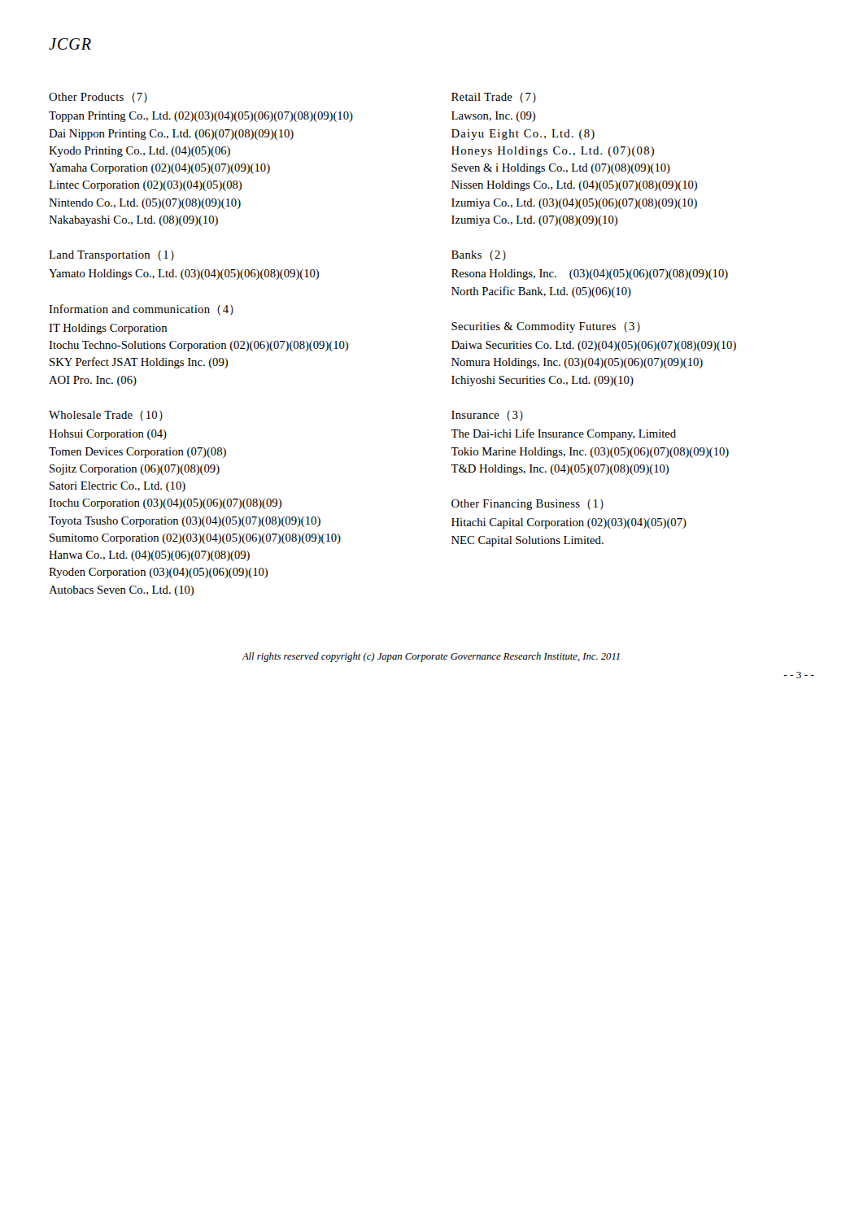JCGR
Other Products（7）
Toppan Printing Co., Ltd. (02)(03)(04)(05)(06)(07)(08)(09)(10)
Dai Nippon Printing Co., Ltd. (06)(07)(08)(09)(10)
Kyodo Printing Co., Ltd. (04)(05)(06)
Yamaha Corporation (02)(04)(05)(07)(09)(10)
Lintec Corporation (02)(03)(04)(05)(08)
Nintendo Co., Ltd. (05)(07)(08)(09)(10)
Nakabayashi Co., Ltd. (08)(09)(10)
Land Transportation（1）
Yamato Holdings Co., Ltd. (03)(04)(05)(06)(08)(09)(10)
Information and communication（4）
IT Holdings Corporation
Itochu Techno-Solutions Corporation (02)(06)(07)(08)(09)(10)
SKY Perfect JSAT Holdings Inc. (09)
AOI Pro. Inc. (06)
Wholesale Trade（10）
Hohsui Corporation (04)
Tomen Devices Corporation (07)(08)
Sojitz Corporation (06)(07)(08)(09)
Satori Electric Co., Ltd. (10)
Itochu Corporation (03)(04)(05)(06)(07)(08)(09)
Toyota Tsusho Corporation (03)(04)(05)(07)(08)(09)(10)
Sumitomo Corporation (02)(03)(04)(05)(06)(07)(08)(09)(10)
Hanwa Co., Ltd. (04)(05)(06)(07)(08)(09)
Ryoden Corporation (03)(04)(05)(06)(09)(10)
Autobacs Seven Co., Ltd. (10)
Retail Trade（7）
Lawson, Inc. (09)
Daiyu Eight Co., Ltd. (8)
Honeys Holdings Co., Ltd. (07)(08)
Seven & i Holdings Co., Ltd (07)(08)(09)(10)
Nissen Holdings Co., Ltd. (04)(05)(07)(08)(09)(10)
Izumiya Co., Ltd. (03)(04)(05)(06)(07)(08)(09)(10)
Izumiya Co., Ltd. (07)(08)(09)(10)
Banks（2）
Resona Holdings, Inc.　(03)(04)(05)(06)(07)(08)(09)(10)
North Pacific Bank, Ltd. (05)(06)(10)
Securities & Commodity Futures（3）
Daiwa Securities Co. Ltd. (02)(04)(05)(06)(07)(08)(09)(10)
Nomura Holdings, Inc. (03)(04)(05)(06)(07)(09)(10)
Ichiyoshi Securities Co., Ltd. (09)(10)
Insurance（3）
The Dai-ichi Life Insurance Company, Limited
Tokio Marine Holdings, Inc. (03)(05)(06)(07)(08)(09)(10)
T&D Holdings, Inc. (04)(05)(07)(08)(09)(10)
Other Financing Business（1）
Hitachi Capital Corporation (02)(03)(04)(05)(07)
NEC Capital Solutions Limited.
All rights reserved copyright (c) Japan Corporate Governance Research Institute, Inc. 2011
- - 3 - -